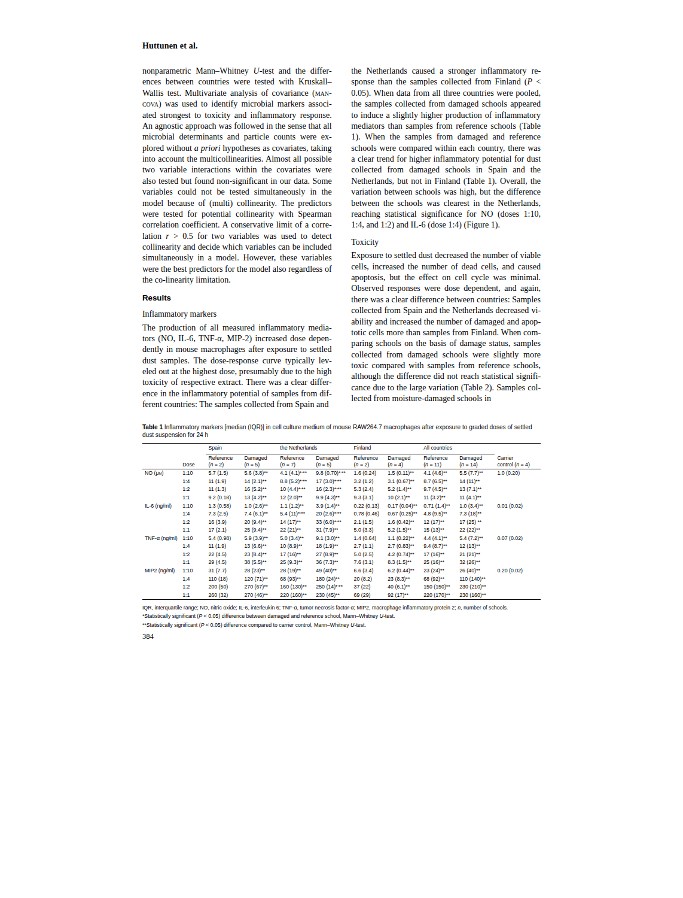Huttunen et al.
nonparametric Mann–Whitney U-test and the differences between countries were tested with Kruskall–Wallis test. Multivariate analysis of covariance (mancova) was used to identify microbial markers associated strongest to toxicity and inflammatory response. An agnostic approach was followed in the sense that all microbial determinants and particle counts were explored without a priori hypotheses as covariates, taking into account the multicollinearities. Almost all possible two variable interactions within the covariates were also tested but found non-significant in our data. Some variables could not be tested simultaneously in the model because of (multi) collinearity. The predictors were tested for potential collinearity with Spearman correlation coefficient. A conservative limit of a correlation r > 0.5 for two variables was used to detect collinearity and decide which variables can be included simultaneously in a model. However, these variables were the best predictors for the model also regardless of the co-linearity limitation.
Results
Inflammatory markers
The production of all measured inflammatory mediators (NO, IL-6, TNF-α, MIP-2) increased dose dependently in mouse macrophages after exposure to settled dust samples. The dose-response curve typically leveled out at the highest dose, presumably due to the high toxicity of respective extract. There was a clear difference in the inflammatory potential of samples from different countries: The samples collected from Spain and
the Netherlands caused a stronger inflammatory response than the samples collected from Finland (P < 0.05). When data from all three countries were pooled, the samples collected from damaged schools appeared to induce a slightly higher production of inflammatory mediators than samples from reference schools (Table 1). When the samples from damaged and reference schools were compared within each country, there was a clear trend for higher inflammatory potential for dust collected from damaged schools in Spain and the Netherlands, but not in Finland (Table 1). Overall, the variation between schools was high, but the difference between the schools was clearest in the Netherlands, reaching statistical significance for NO (doses 1:10, 1:4, and 1:2) and IL-6 (dose 1:4) (Figure 1).
Toxicity
Exposure to settled dust decreased the number of viable cells, increased the number of dead cells, and caused apoptosis, but the effect on cell cycle was minimal. Observed responses were dose dependent, and again, there was a clear difference between countries: Samples collected from Spain and the Netherlands decreased viability and increased the number of damaged and apoptotic cells more than samples from Finland. When comparing schools on the basis of damage status, samples collected from damaged schools were slightly more toxic compared with samples from reference schools, although the difference did not reach statistical significance due to the large variation (Table 2). Samples collected from moisture-damaged schools in
Table 1 Inflammatory markers [median (IQR)] in cell culture medium of mouse RAW264.7 macrophages after exposure to graded doses of settled dust suspension for 24 h
| | | Spain | the Netherlands | Finland | All countries | |
| --- | --- | --- | --- | --- | --- | --- |
| | Dose | Reference ( n = 2) | Damaged ( n = 5) | Reference ( n = 7) | Damaged ( n = 5) | Reference ( n = 2) | Damaged ( n = 4) | Reference ( n = 11) | Damaged ( n = 14) | Carrier control ( n = 4) |
| NO (μ m ) | 1:10 | 5.7 (1.5) | 5.6 (3.8)** | 4.1 (4.1)* , ** | 9.8 (0.70)* , ** | 1.6 (0.24) | 1.5 (0.11)** | 4.1 (4.6)** | 5.5 (7.7)** | 1.0 (0.20) |
| | 1:4 | 11 (1.9) | 14 (2.1)** | 8.8 (5.2)* , ** | 17 (3.0)* , ** | 3.2 (1.2) | 3.1 (0.67)** | 8.7 (6.5)** | 14 (11)** | |
| | 1:2 | 11 (1.3) | 16 (5.2)** | 10 (4.4)* , ** | 16 (2.3)* , ** | 5.3 (2.4) | 5.2 (1.4)** | 9.7 (4.5)** | 13 (7.1)** | |
| | 1:1 | 9.2 (0.18) | 13 (4.2)** | 12 (2.0)** | 9.9 (4.3)** | 9.3 (3.1) | 10 (2.1)** | 11 (3.2)** | 11 (4.1)** | |
| IL-6 (ng/ml) | 1:10 | 1.3 (0.58) | 1.0 (2.6)** | 1.1 (1.2)** | 3.9 (1.4)** | 0.22 (0.13) | 0.17 (0.04)** | 0.71 (1.4)** | 1.0 (3.4)** | 0.01 (0.02) |
| | 1:4 | 7.3 (2.5) | 7.4 (6.1)** | 5.4 (11)* , ** | 20 (2.6)* , ** | 0.78 (0.46) | 0.67 (0.25)** | 4.8 (9.5)** | 7.3 (18)** | |
| | 1:2 | 16 (3.9) | 20 (9.4)** | 14 (17)** | 33 (6.0)* , ** | 2.1 (1.5) | 1.6 (0.42)** | 12 (17)** | 17 (25) ** | |
| | 1:1 | 17 (2.1) | 25 (9.4)** | 22 (21)** | 31 (7.9)** | 5.0 (3.3) | 5.2 (1.5)** | 15 (13)** | 22 (22)** | |
| TNF-α (ng/ml) | 1:10 | 5.4 (0.98) | 5.9 (3.9)** | 5.0 (3.4)** | 9.1 (3.0)** | 1.4 (0.64) | 1.1 (0.22)** | 4.4 (4.1)** | 5.4 (7.2)** | 0.07 (0.02) |
| | 1:4 | 11 (1.9) | 13 (6.6)** | 10 (8.9)** | 18 (1.9)** | 2.7 (1.1) | 2.7 (0.83)** | 9.4 (8.7)** | 12 (13)** | |
| | 1:2 | 22 (4.5) | 23 (8.4)** | 17 (16)** | 27 (8.9)** | 5.0 (2.5) | 4.2 (0.74)** | 17 (16)** | 21 (21)** | |
| | 1:1 | 29 (4.5) | 38 (5.5)** | 25 (9.3)** | 36 (7.3)** | 7.6 (3.1) | 8.3 (1.5)** | 25 (16)** | 32 (26)** | |
| MIP2 (ng/ml) | 1:10 | 31 (7.7) | 28 (23)** | 28 (19)** | 49 (40)** | 6.6 (3.4) | 6.2 (0.44)** | 23 (24)** | 26 (40)** | 0.20 (0.02) |
| | 1:4 | 110 (18) | 120 (71)** | 68 (93)** | 180 (24)** | 20 (8.2) | 23 (8.3)** | 68 (92)** | 110 (140)** | |
| | 1:2 | 200 (50) | 270 (67)** | 160 (130)** | 250 (14)* , ** | 37 (22) | 40 (6.1)** | 150 (150)** | 230 (210)** | |
| | 1:1 | 260 (32) | 270 (46)** | 220 (160)** | 230 (45)** | 69 (29) | 92 (17)** | 220 (170)** | 230 (160)** | |
IQR, interquartile range; NO, nitric oxide; IL-6, interleukin 6; TNF-α, tumor necrosis factor-α; MIP2, macrophage inflammatory protein 2; n, number of schools.
*Statistically significant (P < 0.05) difference between damaged and reference school, Mann–Whitney U-test.
**Statistically significant (P < 0.05) difference compared to carrier control, Mann–Whitney U-test.
384